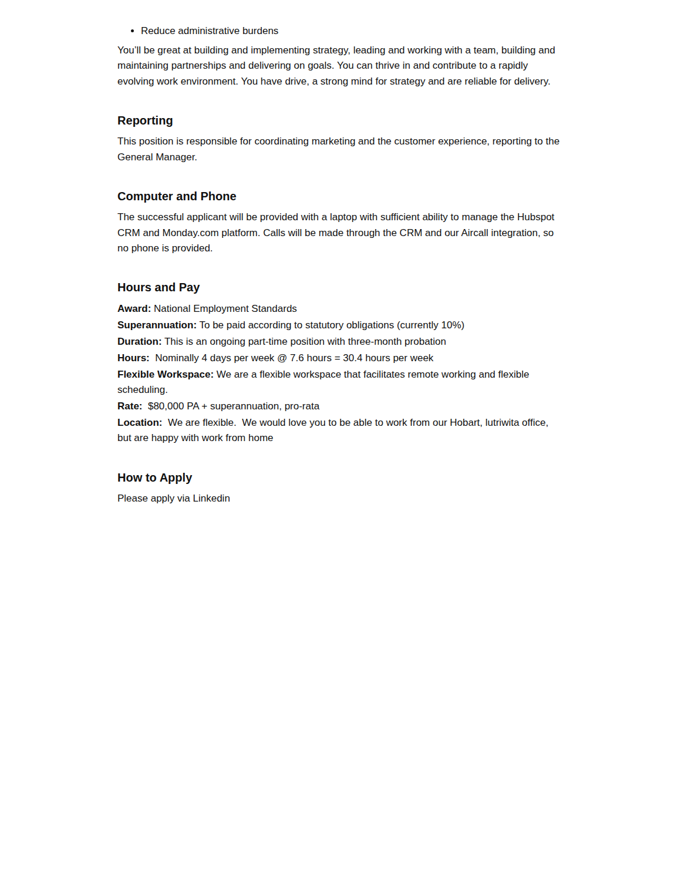Reduce administrative burdens
You’ll be great at building and implementing strategy, leading and working with a team, building and maintaining partnerships and delivering on goals. You can thrive in and contribute to a rapidly evolving work environment. You have drive, a strong mind for strategy and are reliable for delivery.
Reporting
This position is responsible for coordinating marketing and the customer experience, reporting to the General Manager.
Computer and Phone
The successful applicant will be provided with a laptop with sufficient ability to manage the Hubspot CRM and Monday.com platform. Calls will be made through the CRM and our Aircall integration, so no phone is provided.
Hours and Pay
Award: National Employment Standards
Superannuation: To be paid according to statutory obligations (currently 10%)
Duration: This is an ongoing part-time position with three-month probation
Hours: Nominally 4 days per week @ 7.6 hours = 30.4 hours per week
Flexible Workspace: We are a flexible workspace that facilitates remote working and flexible scheduling.
Rate: $80,000 PA + superannuation, pro-rata
Location: We are flexible. We would love you to be able to work from our Hobart, lutriwita office, but are happy with work from home
How to Apply
Please apply via Linkedin